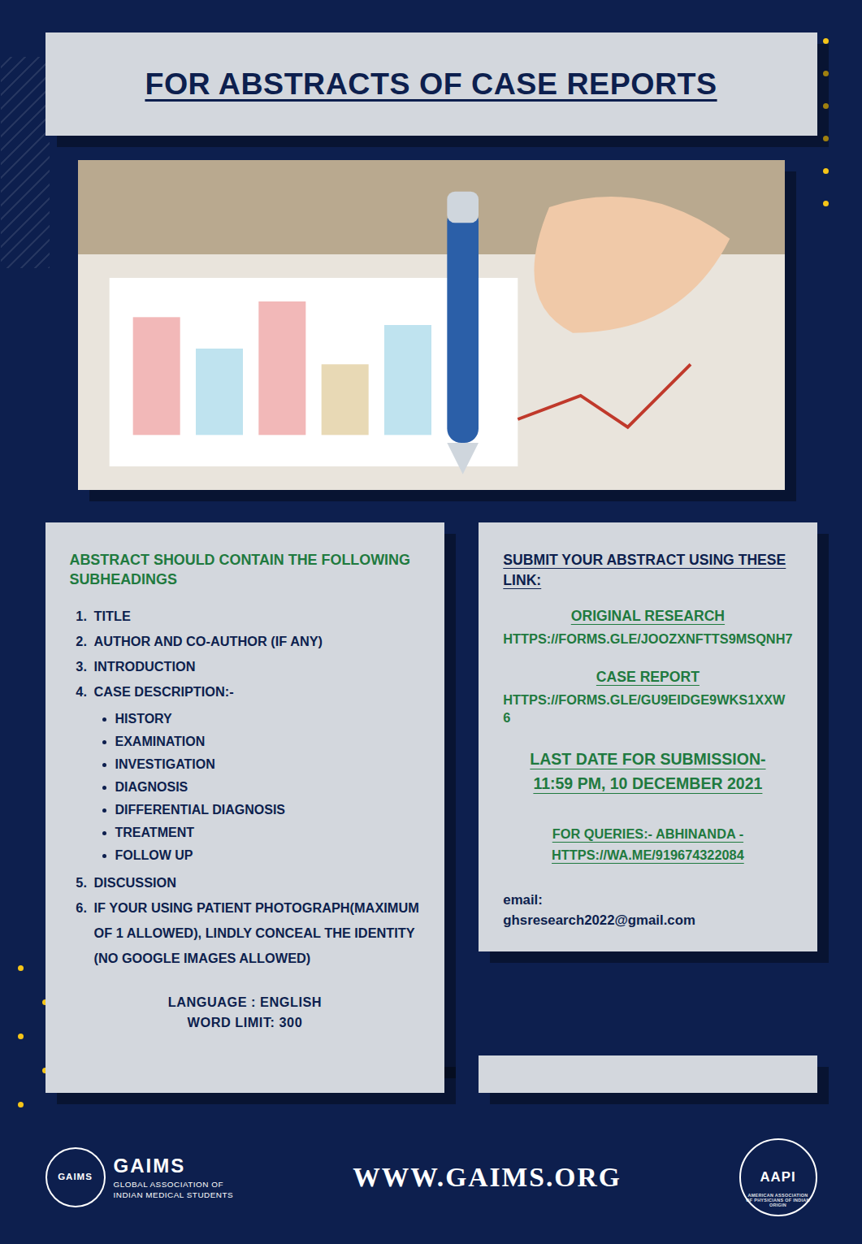FOR ABSTRACTS OF CASE REPORTS
Abstract should contain the following subheadings
Title
Author and co-author (if any)
Introduction
Case description:-
History
Examination
Investigation
Diagnosis
Differential diagnosis
Treatment
Follow up
Discussion
If your using patient photograph(maximum of 1 allowed), lindly conceal the identity (no google images allowed)
Language : English
Word limit: 300
Submit your abstract using these link:
Original research
https://forms.gle/JooZXnFtTS9MsQnH7
Case report
https://forms.gle/Gu9EiDGE9WkS1xXw6
Last date for submission-
11:59 pm, 10 December 2021
For queries:- Abhinanda -
https://wa.me/919674322084
email:
ghsresearch2022@gmail.com
GAIMS
GAIMSGlobal Association of Indian Medical Students
WWW.GAIMS.ORG
AAPI